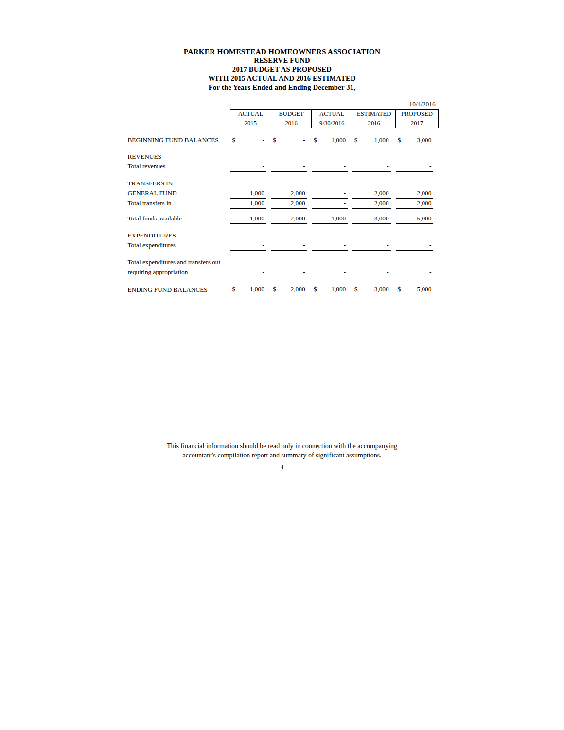PARKER HOMESTEAD HOMEOWNERS ASSOCIATION
RESERVE FUND
2017 BUDGET AS PROPOSED
WITH 2015 ACTUAL AND 2016 ESTIMATED
For the Years Ended and Ending December 31,
10/4/2016
| | ACTUAL | BUDGET | ACTUAL | ESTIMATED | PROPOSED |
| | 2015 | 2016 | 9/30/2016 | 2016 | 2017 |
| BEGINNING FUND BALANCES | $ | - | | $ | - | | $ | 1,000 | | $ | 1,000 | | $ | 3,000 | |
| REVENUES | |
| Total revenues | | - | | | - | | | - | | | - | | | - | |
| TRANSFERS IN | |
| GENERAL FUND | | 1,000 | | | 2,000 | | | - | | | 2,000 | | | 2,000 | |
| Total transfers in | | 1,000 | | | 2,000 | | | - | | | 2,000 | | | 2,000 | |
| Total funds available | | 1,000 | | | 2,000 | | | 1,000 | | | 3,000 | | | 5,000 | |
| EXPENDITURES | |
| Total expenditures | | - | | | - | | | - | | | - | | | - | |
| Total expenditures and transfers out | |
| requiring appropriation | | - | | | - | | | - | | | - | | | - | |
| ENDING FUND BALANCES | $ | 1,000 | | $ | 2,000 | | $ | 1,000 | | $ | 3,000 | | $ | 5,000 | |
This financial information should be read only in connection with the accompanying
accountant's compilation report and summary of significant assumptions.
4